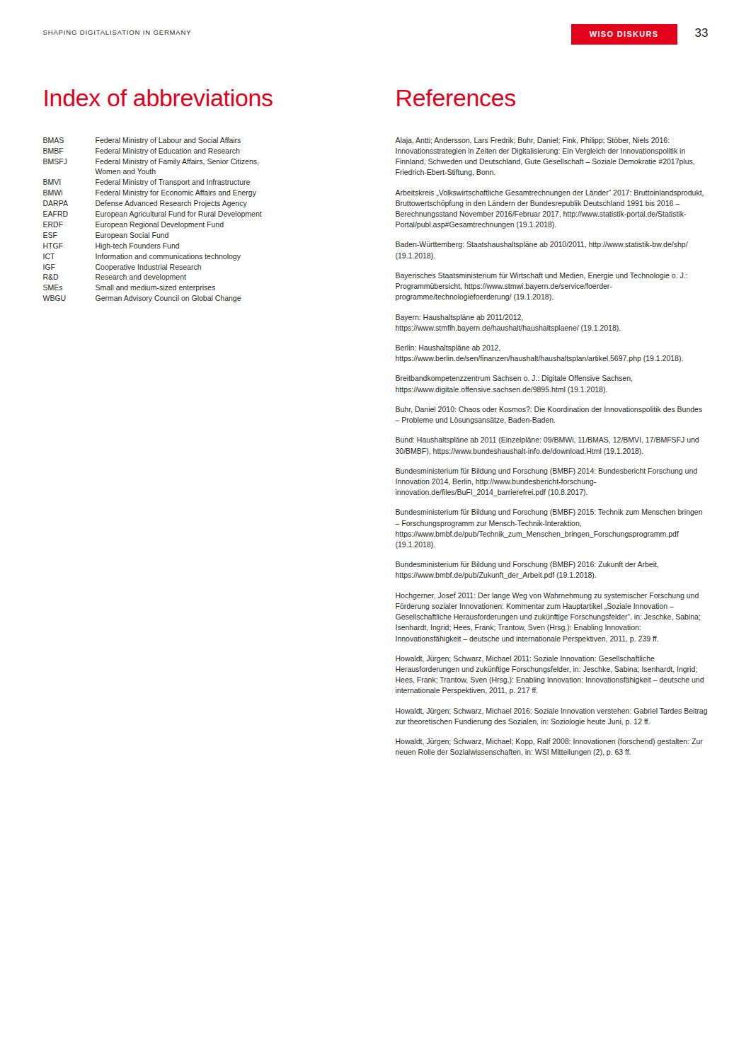Shaping Digitalisation in Germany
WISO DISKURS 33
Index of abbreviations
BMAS
Federal Ministry of Labour and Social Affairs
BMBF
Federal Ministry of Education and Research
BMSFJ
Federal Ministry of Family Affairs, Senior Citizens,Women and Youth
BMVI
Federal Ministry of Transport and Infrastructure
BMWi
Federal Ministry for Economic Affairs and Energy
DARPA
Defense Advanced Research Projects Agency
EAFRD
European Agricultural Fund for Rural Development
ERDF
European Regional Development Fund
ESF
European Social Fund
HTGF
High-tech Founders Fund
ICT
Information and communications technology
IGF
Cooperative Industrial Research
R&D
Research and development
SMEs
Small and medium-sized enterprises
WBGU
German Advisory Council on Global Change
References
Alaja, Antti; Andersson, Lars Fredrik; Buhr, Daniel; Fink, Philipp; Stöber, Niels 2016: Innovationsstrategien in Zeiten der Digitalisierung: Ein Vergleich der Innovationspolitik in Finnland, Schweden und Deutschland, Gute Gesellschaft – Soziale Demokratie #2017plus, Friedrich-Ebert-Stiftung, Bonn.
Arbeitskreis „Volkswirtschaftliche Gesamtrechnungen der Länder“ 2017: Bruttoinlandsprodukt, Bruttowertschöpfung in den Ländern der Bundesrepublik Deutschland 1991 bis 2016 – Berechnungsstand November 2016/Februar 2017, http://www.statistik-portal.de/Statistik-Portal/publ.asp#Gesamtrechnungen (19.1.2018).
Baden-Württemberg: Staatshaushaltspläne ab 2010/2011, http://www.statistik-bw.de/shp/ (19.1.2018).
Bayerisches Staatsministerium für Wirtschaft und Medien, Energie und Technologie o. J.: Programmübersicht, https://www.stmwi.bayern.de/service/foerder-programme/technologiefoerderung/ (19.1.2018).
Bayern: Haushaltspläne ab 2011/2012, https://www.stmflh.bayern.de/haushalt/haushaltsplaene/ (19.1.2018).
Berlin: Haushaltspläne ab 2012, https://www.berlin.de/sen/finanzen/haushalt/haushaltsplan/artikel.5697.php (19.1.2018).
Breitbandkompetenzzentrum Sachsen o. J.: Digitale Offensive Sachsen, https://www.digitale.offensive.sachsen.de/9895.html (19.1.2018).
Buhr, Daniel 2010: Chaos oder Kosmos?: Die Koordination der Innovationspolitik des Bundes – Probleme und Lösungsansätze, Baden-Baden.
Bund: Haushaltspläne ab 2011 (Einzelpläne: 09/BMWi, 11/BMAS, 12/BMVI, 17/BMFSFJ und 30/BMBF), https://www.bundeshaushalt-info.de/download.Html (19.1.2018).
Bundesministerium für Bildung und Forschung (BMBF) 2014: Bundesbericht Forschung und Innovation 2014, Berlin, http://www.bundesbericht-forschung- innovation.de/files/BuFI_2014_barrierefrei.pdf (10.8.2017).
Bundesministerium für Bildung und Forschung (BMBF) 2015: Technik zum Menschen bringen – Forschungsprogramm zur Mensch-Technik-Interaktion, https://www.bmbf.de/pub/Technik_zum_Menschen_bringen_Forschungsprogramm.pdf (19.1.2018).
Bundesministerium für Bildung und Forschung (BMBF) 2016: Zukunft der Arbeit, https://www.bmbf.de/pub/Zukunft_der_Arbeit.pdf (19.1.2018).
Hochgerner, Josef 2011: Der lange Weg von Wahrnehmung zu systemischer Forschung und Förderung sozialer Innovationen: Kommentar zum Hauptartikel „Soziale Innovation – Gesellschaftliche Herausforderungen und zukünftige Forschungsfelder“, in: Jeschke, Sabina; Isenhardt, Ingrid; Hees, Frank; Trantow, Sven (Hrsg.): Enabling Innovation: Innovationsfähigkeit – deutsche und internationale Perspektiven, 2011, p. 239 ff.
Howaldt, Jürgen; Schwarz, Michael 2011: Soziale Innovation: Gesellschaftliche Herausforderungen und zukünftige Forschungsfelder, in: Jeschke, Sabina; Isenhardt, Ingrid; Hees, Frank; Trantow, Sven (Hrsg.): Enabling Innovation: Innovationsfähigkeit – deutsche und internationale Perspektiven, 2011, p. 217 ff.
Howaldt, Jürgen; Schwarz, Michael 2016: Soziale Innovation verstehen: Gabriel Tardes Beitrag zur theoretischen Fundierung des Sozialen, in: Soziologie heute Juni, p. 12 ff.
Howaldt, Jürgen; Schwarz, Michael; Kopp, Ralf 2008: Innovationen (forschend) gestalten: Zur neuen Rolle der Sozialwissenschaften, in: WSI Mitteilungen (2), p. 63 ff.